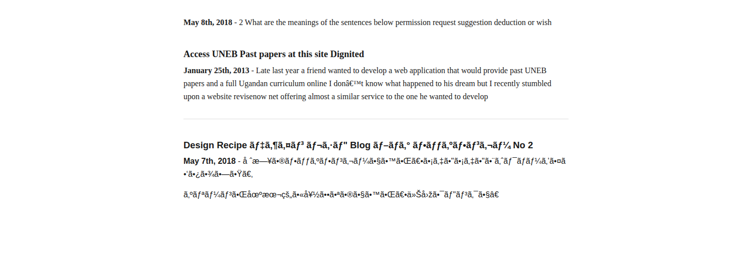May 8th, 2018 - 2 What are the meanings of the sentences below permission request suggestion deduction or wish
Access UNEB Past papers at this site Dignited
January 25th, 2013 - Late last year a friend wanted to develop a web application that would provide past UNEB papers and a full Ugandan curriculum online I donâ€™t know what happened to his dream but I recently stumbled upon a website revisenow net offering almost a similar service to the one he wanted to develop
Design Recipe ãƒ‡ã‚¶ã‚¤ãƒ³ ãƒ¬ã‚·ãƒ" Blog ãƒ–ãƒã‚° ãƒ•ãƒƒã‚ºãƒ•ãƒ³ã‚¬ãƒ¼ No 2
May 7th, 2018 - å ˆæ—¥ã•®ãƒ•ãƒƒã‚ºãƒ•ãƒ³ã‚¬ãƒ¼ã•§ã•™ã•Œã€•ã•¡ã‚‡ã•"ã•¡ã‚‡ã•"ã•¨ã‚ˆãƒ¯ãƒãƒ¼ã‚’ã•¤ã•‘ã•¿ã•¾ã•—ã•Ÿã€‚
ã‚ºãƒªãƒ¼ãƒ³ã•Œåœºæœ¬çš„ã•«å¥½ã••ã•ªã•®ã•§ã•™ã•Œã€•ä»Šå›žã•¯ãƒ"ãƒ³ã‚¯ã•§â€